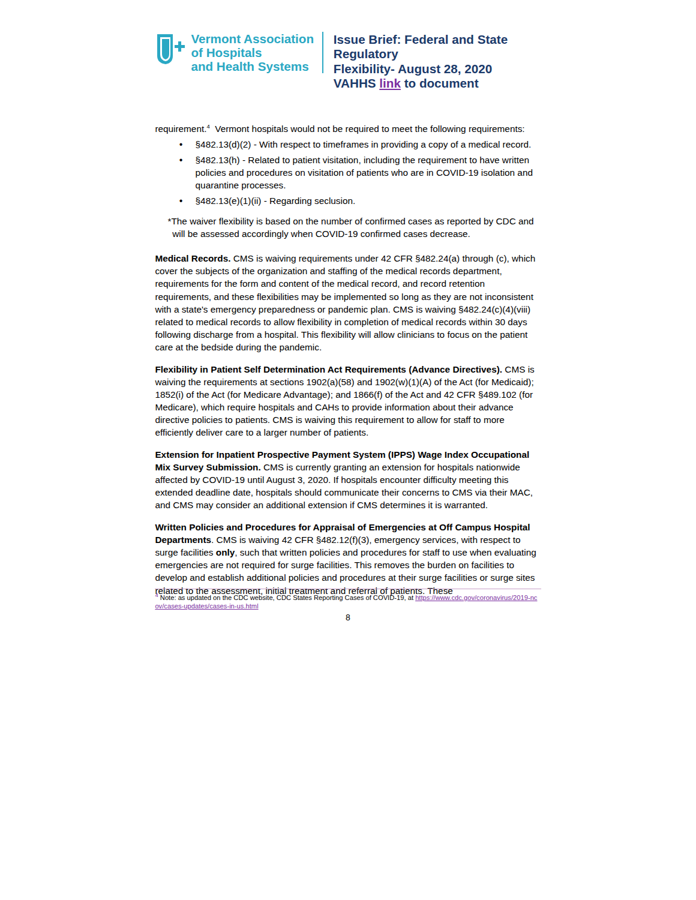Vermont Association
of Hospitals
and Health Systems
Issue Brief: Federal and State Regulatory
Flexibility- August 28, 2020
VAHHS link to document
requirement.4 Vermont hospitals would not be required to meet the following requirements:
§482.13(d)(2) - With respect to timeframes in providing a copy of a medical record.
§482.13(h) - Related to patient visitation, including the requirement to have written policies and procedures on visitation of patients who are in COVID-19 isolation and quarantine processes.
§482.13(e)(1)(ii) - Regarding seclusion.
*The waiver flexibility is based on the number of confirmed cases as reported by CDC and will be assessed accordingly when COVID-19 confirmed cases decrease.
Medical Records. CMS is waiving requirements under 42 CFR §482.24(a) through (c), which cover the subjects of the organization and staffing of the medical records department, requirements for the form and content of the medical record, and record retention requirements, and these flexibilities may be implemented so long as they are not inconsistent with a state's emergency preparedness or pandemic plan. CMS is waiving §482.24(c)(4)(viii) related to medical records to allow flexibility in completion of medical records within 30 days following discharge from a hospital. This flexibility will allow clinicians to focus on the patient care at the bedside during the pandemic.
Flexibility in Patient Self Determination Act Requirements (Advance Directives). CMS is waiving the requirements at sections 1902(a)(58) and 1902(w)(1)(A) of the Act (for Medicaid); 1852(i) of the Act (for Medicare Advantage); and 1866(f) of the Act and 42 CFR §489.102 (for Medicare), which require hospitals and CAHs to provide information about their advance directive policies to patients. CMS is waiving this requirement to allow for staff to more efficiently deliver care to a larger number of patients.
Extension for Inpatient Prospective Payment System (IPPS) Wage Index Occupational Mix Survey Submission. CMS is currently granting an extension for hospitals nationwide affected by COVID-19 until August 3, 2020. If hospitals encounter difficulty meeting this extended deadline date, hospitals should communicate their concerns to CMS via their MAC, and CMS may consider an additional extension if CMS determines it is warranted.
Written Policies and Procedures for Appraisal of Emergencies at Off Campus Hospital Departments. CMS is waiving 42 CFR §482.12(f)(3), emergency services, with respect to surge facilities only, such that written policies and procedures for staff to use when evaluating emergencies are not required for surge facilities. This removes the burden on facilities to develop and establish additional policies and procedures at their surge facilities or surge sites related to the assessment, initial treatment and referral of patients. These
4 Note: as updated on the CDC website, CDC States Reporting Cases of COVID-19, at https://www.cdc.gov/coronavirus/2019-ncov/cases-updates/cases-in-us.html
8